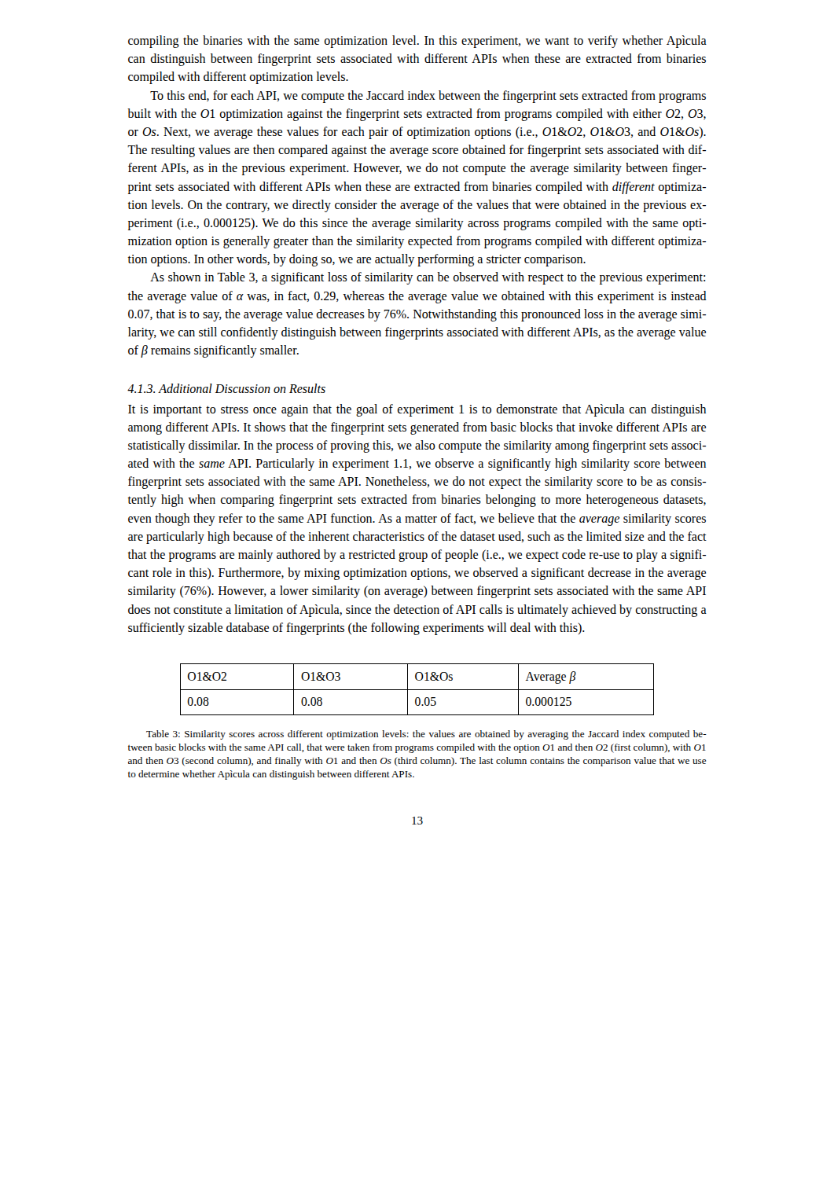compiling the binaries with the same optimization level. In this experiment, we want to verify whether Apìcula can distinguish between fingerprint sets associated with different APIs when these are extracted from binaries compiled with different optimization levels.
To this end, for each API, we compute the Jaccard index between the fingerprint sets extracted from programs built with the O1 optimization against the fingerprint sets extracted from programs compiled with either O2, O3, or Os. Next, we average these values for each pair of optimization options (i.e., O1&O2, O1&O3, and O1&Os). The resulting values are then compared against the average score obtained for fingerprint sets associated with different APIs, as in the previous experiment. However, we do not compute the average similarity between fingerprint sets associated with different APIs when these are extracted from binaries compiled with different optimization levels. On the contrary, we directly consider the average of the values that were obtained in the previous experiment (i.e., 0.000125). We do this since the average similarity across programs compiled with the same optimization option is generally greater than the similarity expected from programs compiled with different optimization options. In other words, by doing so, we are actually performing a stricter comparison.
As shown in Table 3, a significant loss of similarity can be observed with respect to the previous experiment: the average value of α was, in fact, 0.29, whereas the average value we obtained with this experiment is instead 0.07, that is to say, the average value decreases by 76%. Notwithstanding this pronounced loss in the average similarity, we can still confidently distinguish between fingerprints associated with different APIs, as the average value of β remains significantly smaller.
4.1.3. Additional Discussion on Results
It is important to stress once again that the goal of experiment 1 is to demonstrate that Apìcula can distinguish among different APIs. It shows that the fingerprint sets generated from basic blocks that invoke different APIs are statistically dissimilar. In the process of proving this, we also compute the similarity among fingerprint sets associated with the same API. Particularly in experiment 1.1, we observe a significantly high similarity score between fingerprint sets associated with the same API. Nonetheless, we do not expect the similarity score to be as consistently high when comparing fingerprint sets extracted from binaries belonging to more heterogeneous datasets, even though they refer to the same API function. As a matter of fact, we believe that the average similarity scores are particularly high because of the inherent characteristics of the dataset used, such as the limited size and the fact that the programs are mainly authored by a restricted group of people (i.e., we expect code re-use to play a significant role in this). Furthermore, by mixing optimization options, we observed a significant decrease in the average similarity (76%). However, a lower similarity (on average) between fingerprint sets associated with the same API does not constitute a limitation of Apìcula, since the detection of API calls is ultimately achieved by constructing a sufficiently sizable database of fingerprints (the following experiments will deal with this).
| O1&O2 | O1&O3 | O1&Os | Average β |
| 0.08 | 0.08 | 0.05 | 0.000125 |
Table 3: Similarity scores across different optimization levels: the values are obtained by averaging the Jaccard index computed between basic blocks with the same API call, that were taken from programs compiled with the option O1 and then O2 (first column), with O1 and then O3 (second column), and finally with O1 and then Os (third column). The last column contains the comparison value that we use to determine whether Apìcula can distinguish between different APIs.
13